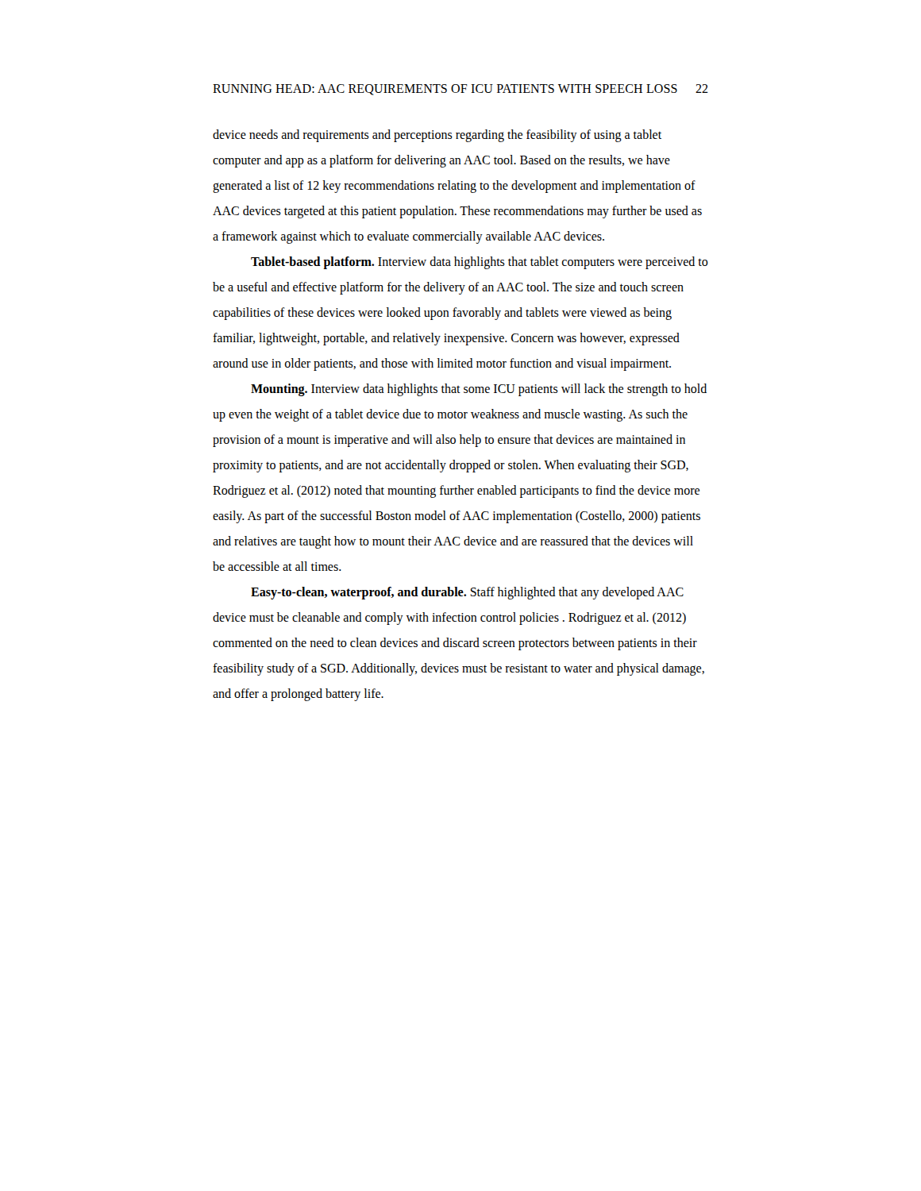Running head: AAC REQUIREMENTS OF ICU PATIENTS WITH SPEECH LOSS 22
device needs and requirements and perceptions regarding the feasibility of using a tablet computer and app as a platform for delivering an AAC tool. Based on the results, we have generated a list of 12 key recommendations relating to the development and implementation of AAC devices targeted at this patient population. These recommendations may further be used as a framework against which to evaluate commercially available AAC devices.
Tablet-based platform. Interview data highlights that tablet computers were perceived to be a useful and effective platform for the delivery of an AAC tool. The size and touch screen capabilities of these devices were looked upon favorably and tablets were viewed as being familiar, lightweight, portable, and relatively inexpensive. Concern was however, expressed around use in older patients, and those with limited motor function and visual impairment.
Mounting. Interview data highlights that some ICU patients will lack the strength to hold up even the weight of a tablet device due to motor weakness and muscle wasting. As such the provision of a mount is imperative and will also help to ensure that devices are maintained in proximity to patients, and are not accidentally dropped or stolen. When evaluating their SGD, Rodriguez et al. (2012) noted that mounting further enabled participants to find the device more easily. As part of the successful Boston model of AAC implementation (Costello, 2000) patients and relatives are taught how to mount their AAC device and are reassured that the devices will be accessible at all times.
Easy-to-clean, waterproof, and durable. Staff highlighted that any developed AAC device must be cleanable and comply with infection control policies . Rodriguez et al. (2012) commented on the need to clean devices and discard screen protectors between patients in their feasibility study of a SGD. Additionally, devices must be resistant to water and physical damage, and offer a prolonged battery life.